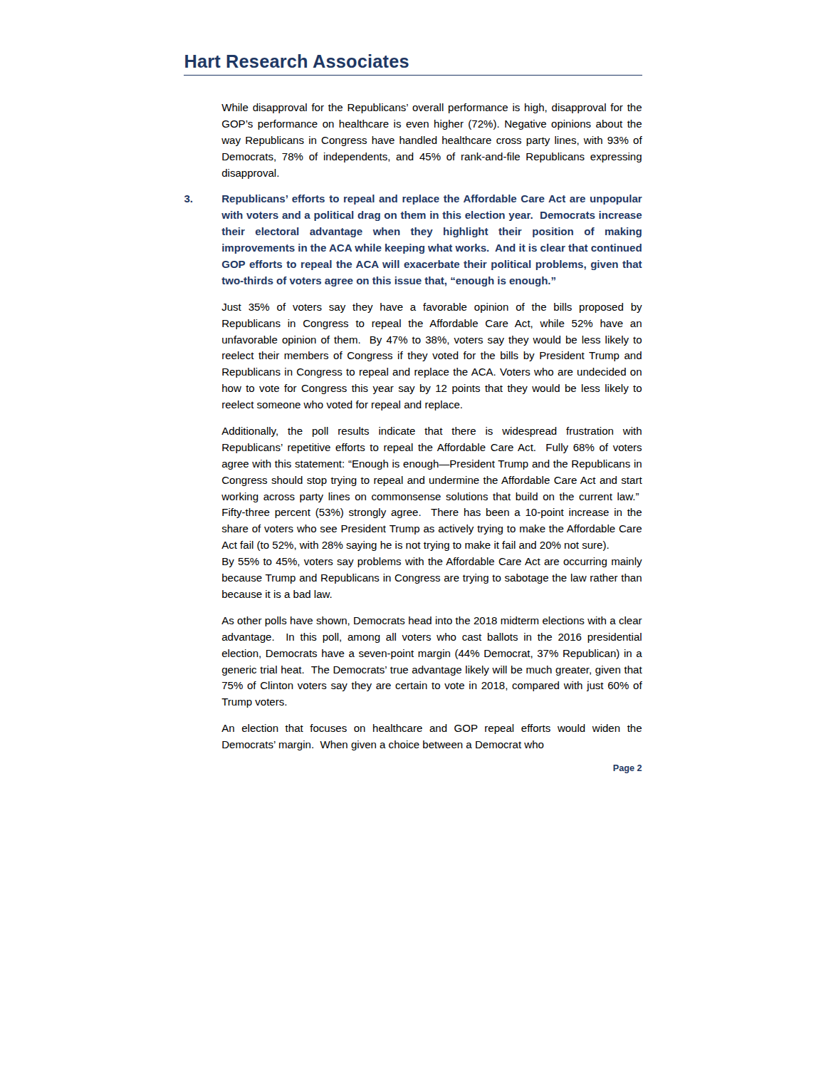Hart Research Associates
While disapproval for the Republicans’ overall performance is high, disapproval for the GOP’s performance on healthcare is even higher (72%). Negative opinions about the way Republicans in Congress have handled healthcare cross party lines, with 93% of Democrats, 78% of independents, and 45% of rank-and-file Republicans expressing disapproval.
3.
Republicans’ efforts to repeal and replace the Affordable Care Act are unpopular with voters and a political drag on them in this election year. Democrats increase their electoral advantage when they highlight their position of making improvements in the ACA while keeping what works. And it is clear that continued GOP efforts to repeal the ACA will exacerbate their political problems, given that two-thirds of voters agree on this issue that, “enough is enough.”
Just 35% of voters say they have a favorable opinion of the bills proposed by Republicans in Congress to repeal the Affordable Care Act, while 52% have an unfavorable opinion of them. By 47% to 38%, voters say they would be less likely to reelect their members of Congress if they voted for the bills by President Trump and Republicans in Congress to repeal and replace the ACA. Voters who are undecided on how to vote for Congress this year say by 12 points that they would be less likely to reelect someone who voted for repeal and replace.
Additionally, the poll results indicate that there is widespread frustration with Republicans’ repetitive efforts to repeal the Affordable Care Act. Fully 68% of voters agree with this statement: “Enough is enough—President Trump and the Republicans in Congress should stop trying to repeal and undermine the Affordable Care Act and start working across party lines on commonsense solutions that build on the current law.” Fifty-three percent (53%) strongly agree. There has been a 10-point increase in the share of voters who see President Trump as actively trying to make the Affordable Care Act fail (to 52%, with 28% saying he is not trying to make it fail and 20% not sure).
By 55% to 45%, voters say problems with the Affordable Care Act are occurring mainly because Trump and Republicans in Congress are trying to sabotage the law rather than because it is a bad law.
As other polls have shown, Democrats head into the 2018 midterm elections with a clear advantage. In this poll, among all voters who cast ballots in the 2016 presidential election, Democrats have a seven-point margin (44% Democrat, 37% Republican) in a generic trial heat. The Democrats’ true advantage likely will be much greater, given that 75% of Clinton voters say they are certain to vote in 2018, compared with just 60% of Trump voters.
An election that focuses on healthcare and GOP repeal efforts would widen the Democrats’ margin. When given a choice between a Democrat who
Page 2